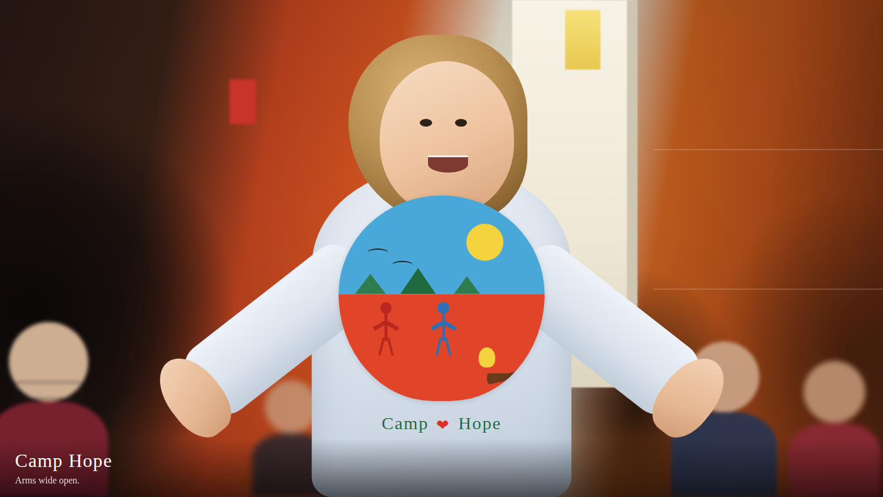Camp ❤ Hope
Camp Hope
Arms wide open.